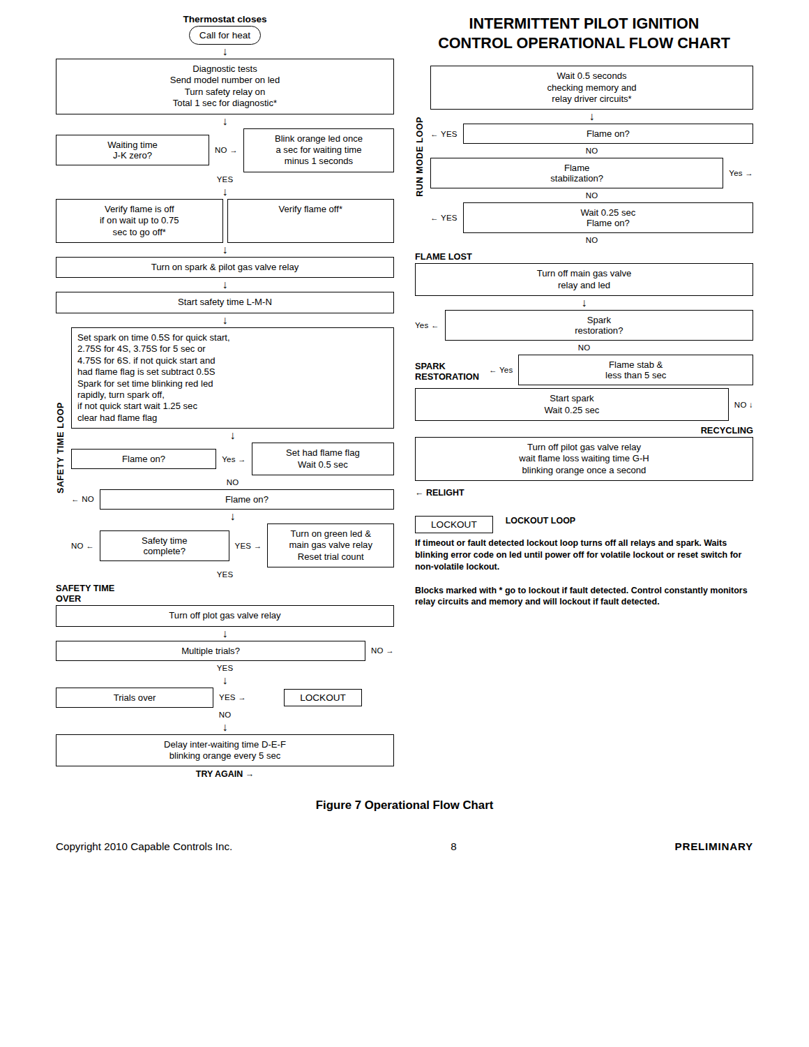Thermostat closes
Call for heat
↓
Diagnostic tests
Send model number on led
Turn safety relay on
Total 1 sec for diagnostic*
↓
Waiting time
J-K zero?
NO →
Blink orange led once
a sec for waiting time
minus 1 seconds
YES
↓
Verify flame is off
if on wait up to 0.75
sec to go off*
Verify flame off*
↓
Turn on spark & pilot gas valve relay
↓
Start safety time L-M-N
↓
SAFETY TIME LOOP
Set spark on time 0.5S for quick start,
2.75S for 4S, 3.75S for 5 sec or
4.75S for 6S. if not quick start and
had flame flag is set subtract 0.5S
Spark for set time blinking red led
rapidly, turn spark off,
if not quick start wait 1.25 sec
clear had flame flag
↓
Flame on?
Yes →
Set had flame flag
Wait 0.5 sec
NO
← NO
Flame on?
↓
NO ←
Safety time
complete?
YES →
Turn on green led &
main gas valve relay
Reset trial count
YES
SAFETY TIME
OVER
Turn off plot gas valve relay
↓
Multiple trials?
NO →
YES
↓
Trials over
YES →
LOCKOUT
NO
↓
Delay inter-waiting time D-E-F
blinking orange every 5 sec
TRY AGAIN →
INTERMITTENT PILOT IGNITION
CONTROL OPERATIONAL FLOW CHART
RUN MODE LOOP
Wait 0.5 seconds
checking memory and
relay driver circuits*
↓
← YES
Flame on?
NO
Flame
stabilization?
Yes →
NO
← YES
Wait 0.25 sec
Flame on?
NO
FLAME LOST
Turn off main gas valve
relay and led
↓
Yes ←
Spark
restoration?
NO
SPARK
RESTORATION
← Yes
Flame stab &
less than 5 sec
Start spark
Wait 0.25 sec
NO ↓
RECYCLING
Turn off pilot gas valve relay
wait flame loss waiting time G-H
blinking orange once a second
← RELIGHT
LOCKOUT
LOCKOUT LOOP
If timeout or fault detected lockout loop turns off all relays and spark. Waits blinking error code on led until power off for volatile lockout or reset switch for non-volatile lockout.
Blocks marked with * go to lockout if fault detected. Control constantly monitors relay circuits and memory and will lockout if fault detected.
Figure 7 Operational Flow Chart
Copyright 2010 Capable Controls Inc. 8 PRELIMINARY